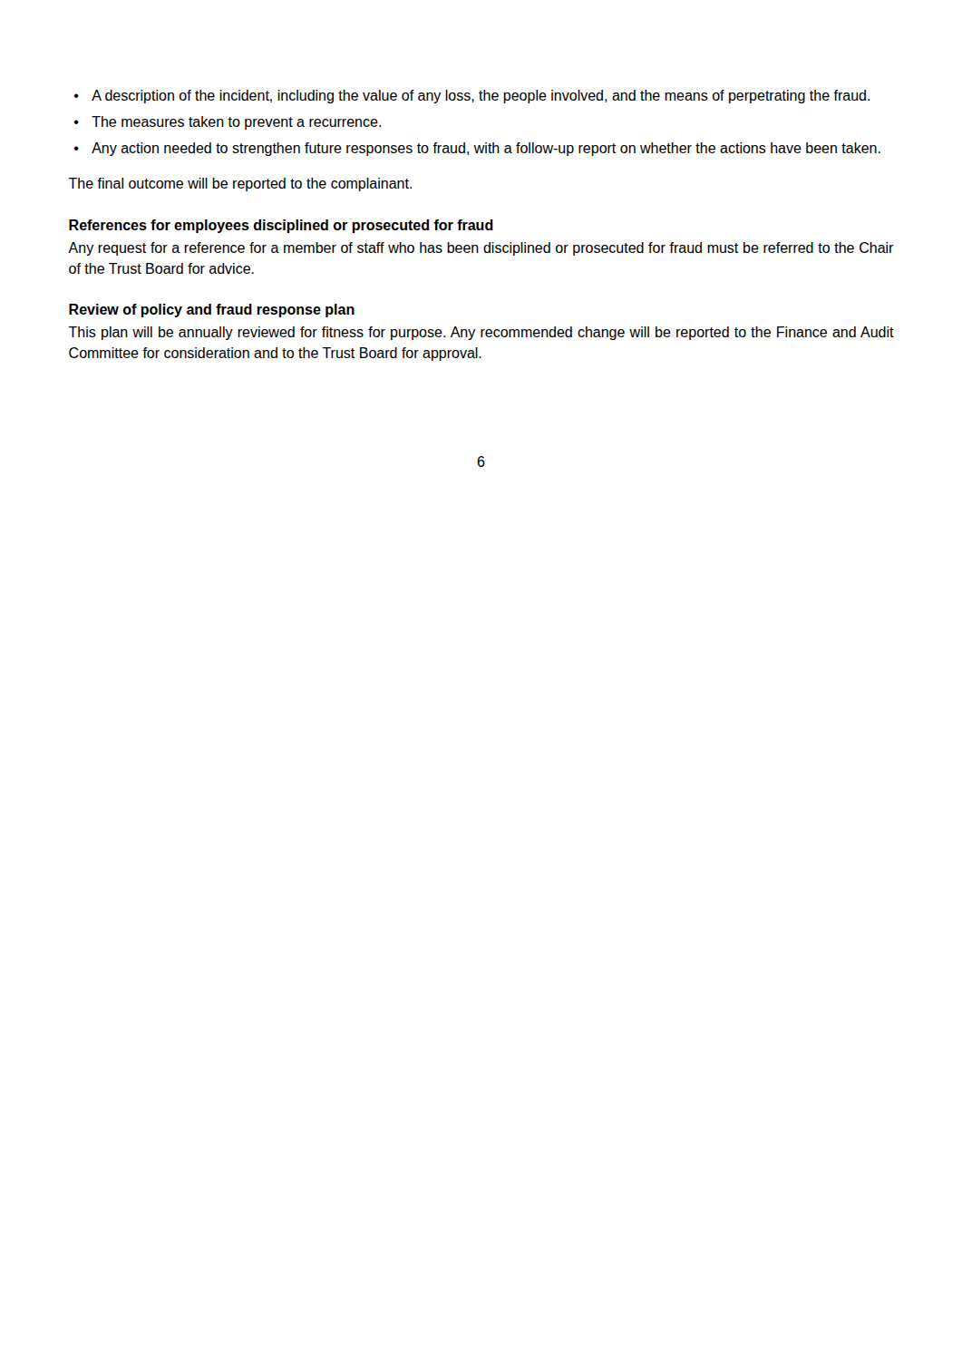A description of the incident, including the value of any loss, the people involved, and the means of perpetrating the fraud.
The measures taken to prevent a recurrence.
Any action needed to strengthen future responses to fraud, with a follow-up report on whether the actions have been taken.
The final outcome will be reported to the complainant.
References for employees disciplined or prosecuted for fraud
Any request for a reference for a member of staff who has been disciplined or prosecuted for fraud must be referred to the Chair of the Trust Board for advice.
Review of policy and fraud response plan
This plan will be annually reviewed for fitness for purpose. Any recommended change will be reported to the Finance and Audit Committee for consideration and to the Trust Board for approval.
6